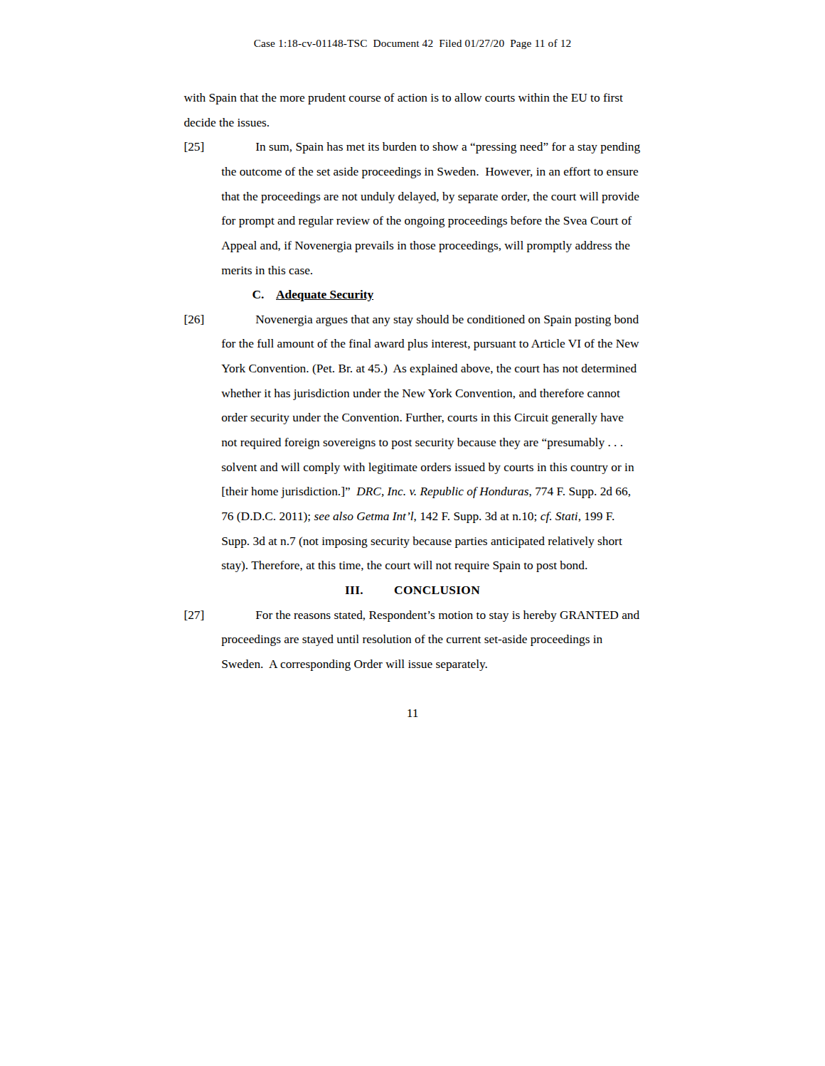Case 1:18-cv-01148-TSC Document 42 Filed 01/27/20 Page 11 of 12
with Spain that the more prudent course of action is to allow courts within the EU to first decide the issues.
[25]
In sum, Spain has met its burden to show a “pressing need” for a stay pending the outcome of the set aside proceedings in Sweden. However, in an effort to ensure that the proceedings are not unduly delayed, by separate order, the court will provide for prompt and regular review of the ongoing proceedings before the Svea Court of Appeal and, if Novenergia prevails in those proceedings, will promptly address the merits in this case.
C. Adequate Security
[26]
Novenergia argues that any stay should be conditioned on Spain posting bond for the full amount of the final award plus interest, pursuant to Article VI of the New York Convention. (Pet. Br. at 45.) As explained above, the court has not determined whether it has jurisdiction under the New York Convention, and therefore cannot order security under the Convention. Further, courts in this Circuit generally have not required foreign sovereigns to post security because they are “presumably . . . solvent and will comply with legitimate orders issued by courts in this country or in [their home jurisdiction.]” DRC, Inc. v. Republic of Honduras, 774 F. Supp. 2d 66, 76 (D.D.C. 2011); see also Getma Int’l, 142 F. Supp. 3d at n.10; cf. Stati, 199 F. Supp. 3d at n.7 (not imposing security because parties anticipated relatively short stay). Therefore, at this time, the court will not require Spain to post bond.
III. CONCLUSION
[27]
For the reasons stated, Respondent’s motion to stay is hereby GRANTED and proceedings are stayed until resolution of the current set-aside proceedings in Sweden. A corresponding Order will issue separately.
11